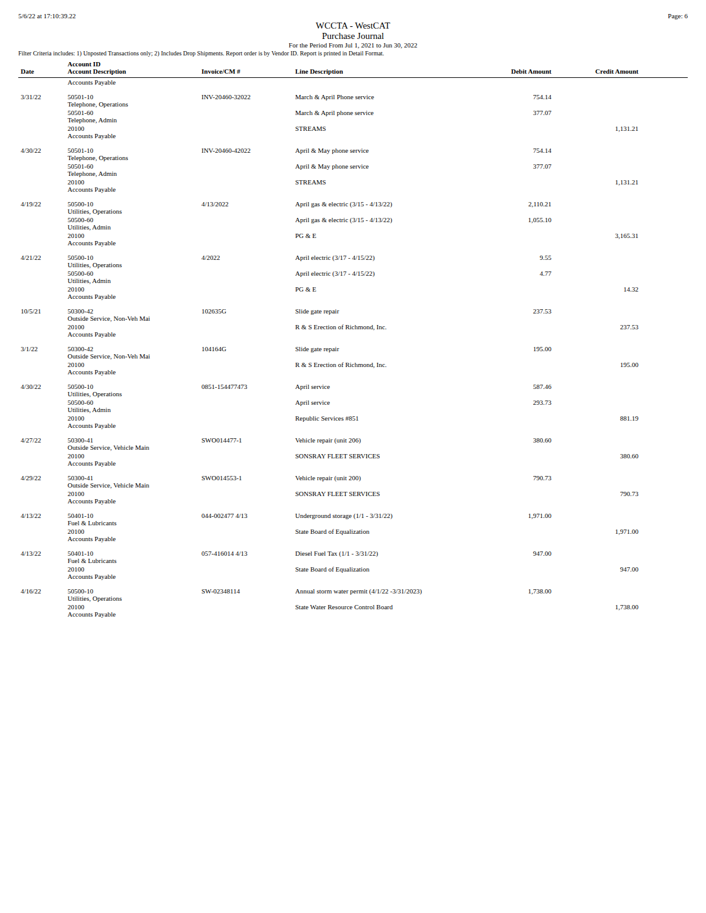5/6/22 at 17:10:39.22
Page: 6
WCCTA - WestCAT
Purchase Journal
For the Period From Jul 1, 2021 to Jun 30, 2022
Filter Criteria includes: 1) Unposted Transactions only; 2) Includes Drop Shipments. Report order is by Vendor ID. Report is printed in Detail Format.
| Date | Account ID Account Description | Invoice/CM # | Line Description | Debit Amount | Credit Amount | |
| --- | --- | --- | --- | --- | --- | --- |
| | Accounts Payable | | | | | |
| 3/31/22 | 50501-10 Telephone, Operations | INV-20460-32022 | March & April Phone service | 754.14 | | |
| | 50501-60 Telephone, Admin | | March & April phone service | 377.07 | | |
| | 20100 Accounts Payable | | STREAMS | | 1,131.21 | |
| 4/30/22 | 50501-10 Telephone, Operations | INV-20460-42022 | April & May phone service | 754.14 | | |
| | 50501-60 Telephone, Admin | | April & May phone service | 377.07 | | |
| | 20100 Accounts Payable | | STREAMS | | 1,131.21 | |
| 4/19/22 | 50500-10 Utilities, Operations | 4/13/2022 | April gas & electric (3/15 - 4/13/22) | 2,110.21 | | |
| | 50500-60 Utilities, Admin | | April gas & electric (3/15 - 4/13/22) | 1,055.10 | | |
| | 20100 Accounts Payable | | PG & E | | 3,165.31 | |
| 4/21/22 | 50500-10 Utilities, Operations | 4/2022 | April electric (3/17 - 4/15/22) | 9.55 | | |
| | 50500-60 Utilities, Admin | | April electric (3/17 - 4/15/22) | 4.77 | | |
| | 20100 Accounts Payable | | PG & E | | 14.32 | |
| 10/5/21 | 50300-42 Outside Service, Non-Veh Mai | 102635G | Slide gate repair | 237.53 | | |
| | 20100 Accounts Payable | | R & S Erection of Richmond, Inc. | | 237.53 | |
| 3/1/22 | 50300-42 Outside Service, Non-Veh Mai | 104164G | Slide gate repair | 195.00 | | |
| | 20100 Accounts Payable | | R & S Erection of Richmond, Inc. | | 195.00 | |
| 4/30/22 | 50500-10 Utilities, Operations | 0851-154477473 | April service | 587.46 | | |
| | 50500-60 Utilities, Admin | | April service | 293.73 | | |
| | 20100 Accounts Payable | | Republic Services #851 | | 881.19 | |
| 4/27/22 | 50300-41 Outside Service, Vehicle Main | SWO014477-1 | Vehicle repair (unit 206) | 380.60 | | |
| | 20100 Accounts Payable | | SONSRAY FLEET SERVICES | | 380.60 | |
| 4/29/22 | 50300-41 Outside Service, Vehicle Main | SWO014553-1 | Vehicle repair (unit 200) | 790.73 | | |
| | 20100 Accounts Payable | | SONSRAY FLEET SERVICES | | 790.73 | |
| 4/13/22 | 50401-10 Fuel & Lubricants | 044-002477 4/13 | Underground storage (1/1 - 3/31/22) | 1,971.00 | | |
| | 20100 Accounts Payable | | State Board of Equalization | | 1,971.00 | |
| 4/13/22 | 50401-10 Fuel & Lubricants | 057-416014 4/13 | Diesel Fuel Tax (1/1 - 3/31/22) | 947.00 | | |
| | 20100 Accounts Payable | | State Board of Equalization | | 947.00 | |
| 4/16/22 | 50500-10 Utilities, Operations | SW-02348114 | Annual storm water permit (4/1/22 -3/31/2023) | 1,738.00 | | |
| | 20100 Accounts Payable | | State Water Resource Control Board | | 1,738.00 | |